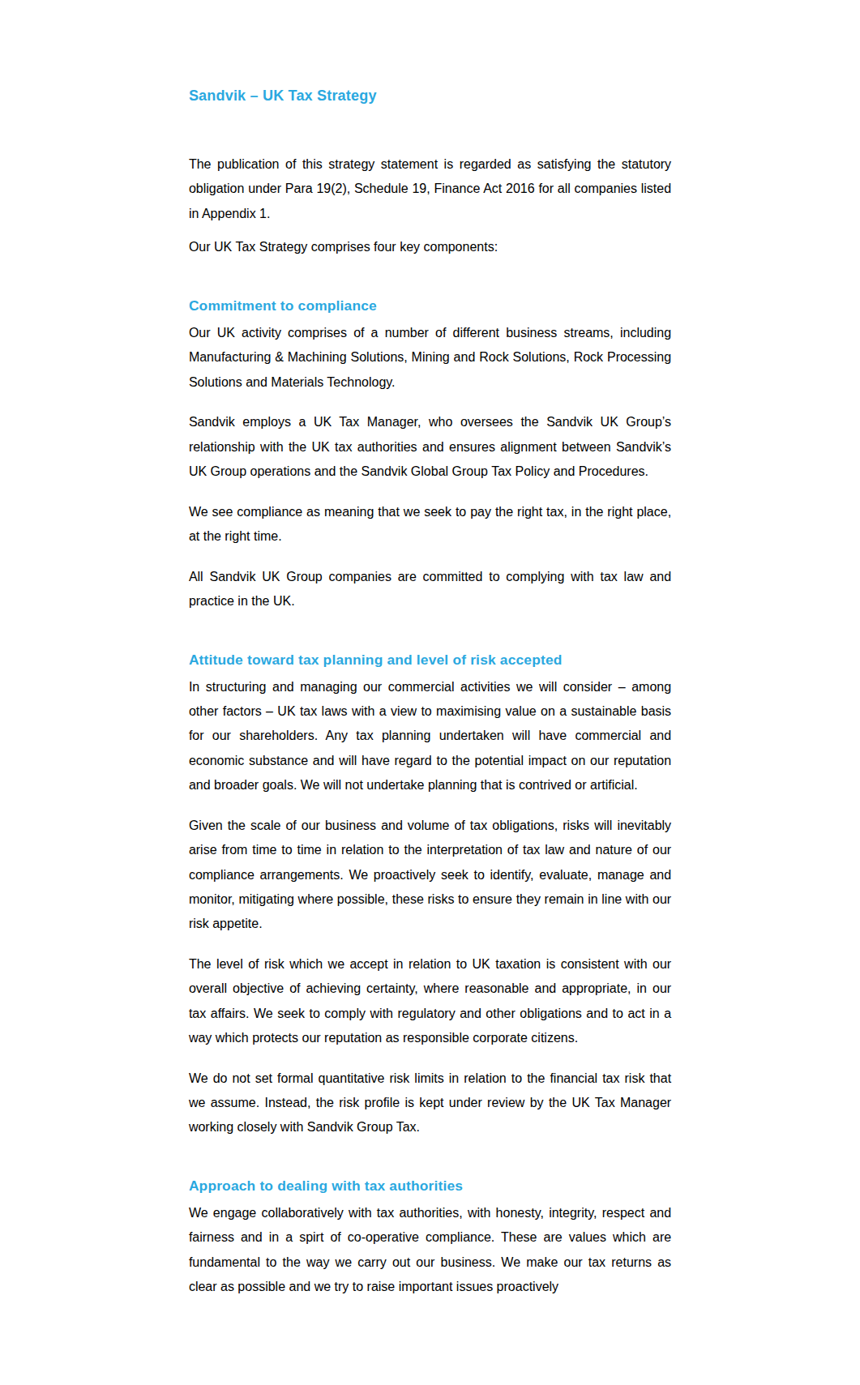Sandvik – UK Tax Strategy
The publication of this strategy statement is regarded as satisfying the statutory obligation under Para 19(2), Schedule 19, Finance Act 2016 for all companies listed in Appendix 1.
Our UK Tax Strategy comprises four key components:
Commitment to compliance
Our UK activity comprises of a number of different business streams, including Manufacturing & Machining Solutions, Mining and Rock Solutions, Rock Processing Solutions and Materials Technology.
Sandvik employs a UK Tax Manager, who oversees the Sandvik UK Group’s relationship with the UK tax authorities and ensures alignment between Sandvik’s UK Group operations and the Sandvik Global Group Tax Policy and Procedures.
We see compliance as meaning that we seek to pay the right tax, in the right place, at the right time.
All Sandvik UK Group companies are committed to complying with tax law and practice in the UK.
Attitude toward tax planning and level of risk accepted
In structuring and managing our commercial activities we will consider – among other factors – UK tax laws with a view to maximising value on a sustainable basis for our shareholders. Any tax planning undertaken will have commercial and economic substance and will have regard to the potential impact on our reputation and broader goals. We will not undertake planning that is contrived or artificial.
Given the scale of our business and volume of tax obligations, risks will inevitably arise from time to time in relation to the interpretation of tax law and nature of our compliance arrangements. We proactively seek to identify, evaluate, manage and monitor, mitigating where possible, these risks to ensure they remain in line with our risk appetite.
The level of risk which we accept in relation to UK taxation is consistent with our overall objective of achieving certainty, where reasonable and appropriate, in our tax affairs. We seek to comply with regulatory and other obligations and to act in a way which protects our reputation as responsible corporate citizens.
We do not set formal quantitative risk limits in relation to the financial tax risk that we assume. Instead, the risk profile is kept under review by the UK Tax Manager working closely with Sandvik Group Tax.
Approach to dealing with tax authorities
We engage collaboratively with tax authorities, with honesty, integrity, respect and fairness and in a spirt of co-operative compliance. These are values which are fundamental to the way we carry out our business. We make our tax returns as clear as possible and we try to raise important issues proactively